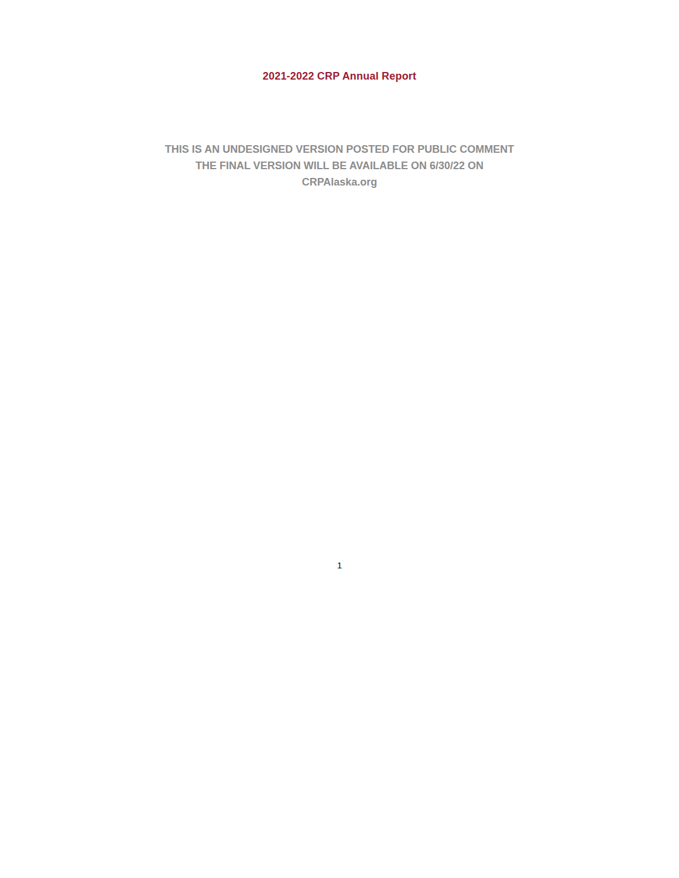2021-2022 CRP Annual Report
THIS IS AN UNDESIGNED VERSION POSTED FOR PUBLIC COMMENT
THE FINAL VERSION WILL BE AVAILABLE ON 6/30/22 ON CRPAlaska.org
1